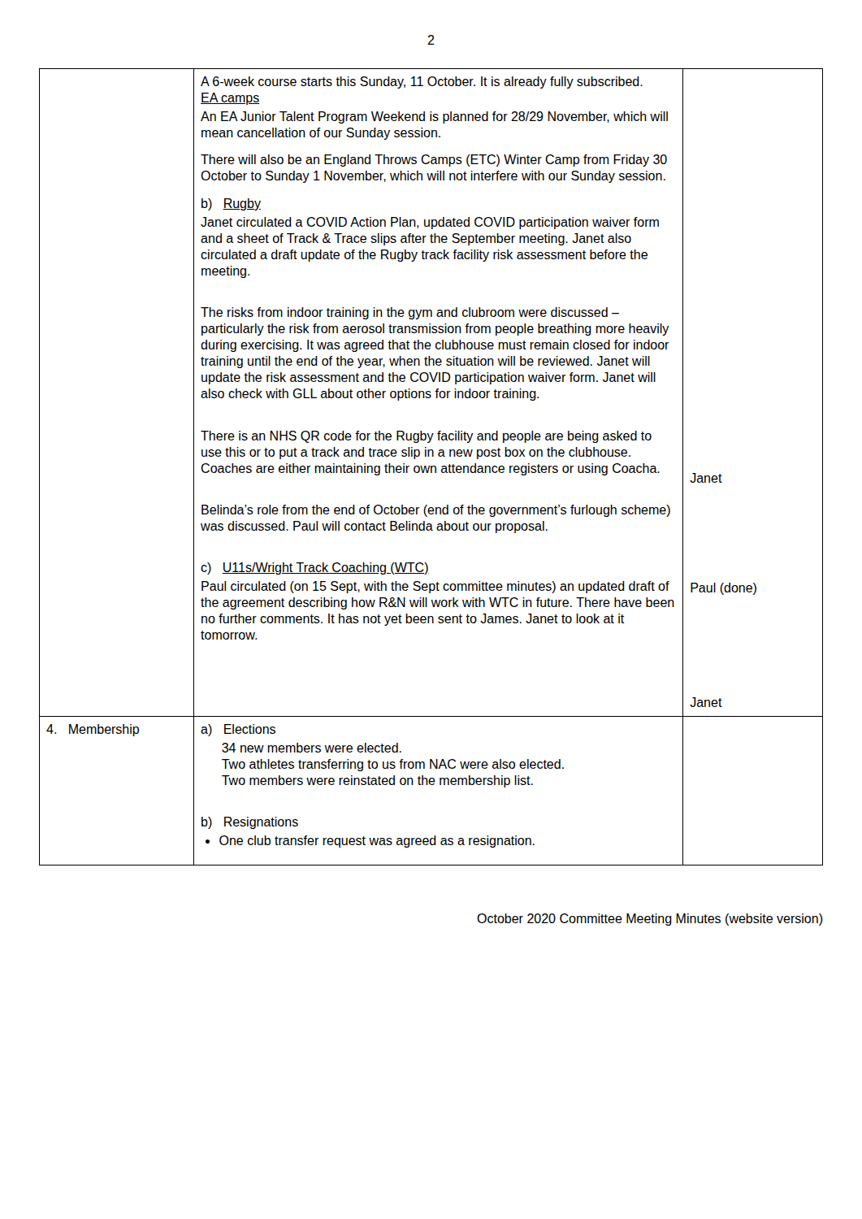2
| | A 6-week course starts this Sunday, 11 October. It is already fully subscribed. EA camps An EA Junior Talent Program Weekend is planned for 28/29 November, which will mean cancellation of our Sunday session. There will also be an England Throws Camps (ETC) Winter Camp from Friday 30 October to Sunday 1 November, which will not interfere with our Sunday session. b) Rugby Janet circulated a COVID Action Plan, updated COVID participation waiver form and a sheet of Track & Trace slips after the September meeting. Janet also circulated a draft update of the Rugby track facility risk assessment before the meeting. The risks from indoor training in the gym and clubroom were discussed – particularly the risk from aerosol transmission from people breathing more heavily during exercising. It was agreed that the clubhouse must remain closed for indoor training until the end of the year, when the situation will be reviewed. Janet will update the risk assessment and the COVID participation waiver form. Janet will also check with GLL about other options for indoor training. There is an NHS QR code for the Rugby facility and people are being asked to use this or to put a track and trace slip in a new post box on the clubhouse. Coaches are either maintaining their own attendance registers or using Coacha. Belinda’s role from the end of October (end of the government’s furlough scheme) was discussed. Paul will contact Belinda about our proposal. c) U11s/Wright Track Coaching (WTC) Paul circulated (on 15 Sept, with the Sept committee minutes) an updated draft of the agreement describing how R&N will work with WTC in future. There have been no further comments. It has not yet been sent to James. Janet to look at it tomorrow. | Janet Paul (done) Janet |
| 4. Membership | a) Elections 34 new members were elected. Two athletes transferring to us from NAC were also elected. Two members were reinstated on the membership list. b) Resignations One club transfer request was agreed as a resignation. | |
October 2020 Committee Meeting Minutes (website version)